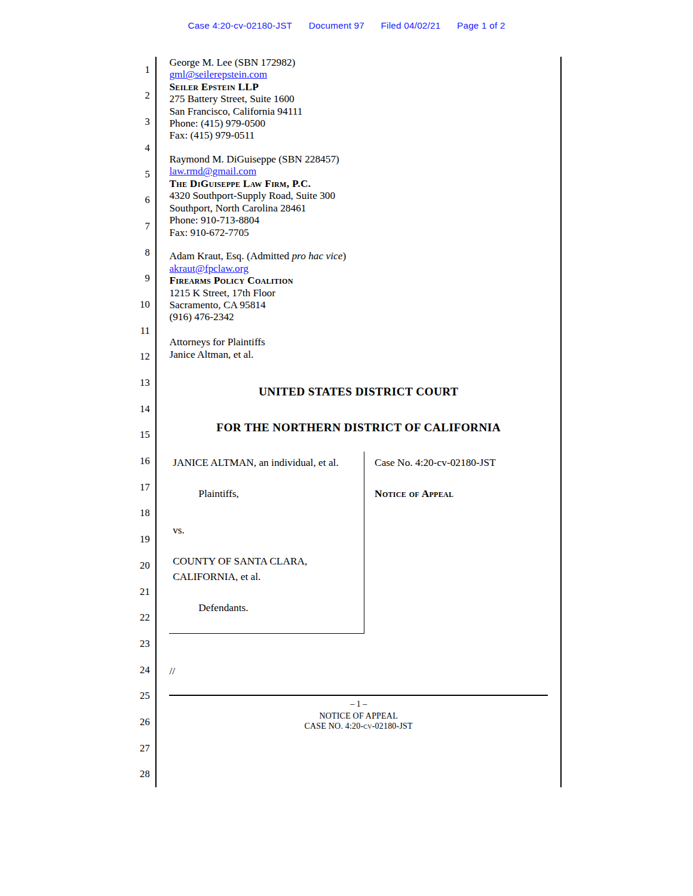Case 4:20-cv-02180-JST Document 97 Filed 04/02/21 Page 1 of 2
1
2
3
4
5
6
7
8
9
10
11
12
13
14
15
16
17
18
19
20
21
22
23
24
25
26
27
28
George M. Lee (SBN 172982)
gml@seilerepstein.com
Seiler Epstein LLP
275 Battery Street, Suite 1600
San Francisco, California 94111
Phone: (415) 979-0500
Fax: (415) 979-0511
Raymond M. DiGuiseppe (SBN 228457)
law.rmd@gmail.com
The DiGuiseppe Law Firm, P.C.
4320 Southport-Supply Road, Suite 300
Southport, North Carolina 28461
Phone: 910-713-8804
Fax: 910-672-7705
Adam Kraut, Esq. (Admitted pro hac vice)
akraut@fpclaw.org
Firearms Policy Coalition
1215 K Street, 17th Floor
Sacramento, CA 95814
(916) 476-2342
Attorneys for Plaintiffs
Janice Altman, et al.
UNITED STATES DISTRICT COURT
FOR THE NORTHERN DISTRICT OF CALIFORNIA
| JANICE ALTMAN, an individual, et al. Plaintiffs, vs. COUNTY OF SANTA CLARA, CALIFORNIA, et al. Defendants. | Case No. 4:20-cv-02180-JST Notice of Appeal |
//
– 1 –
NOTICE OF APPEAL
CASE NO. 4:20-cv-02180-JST